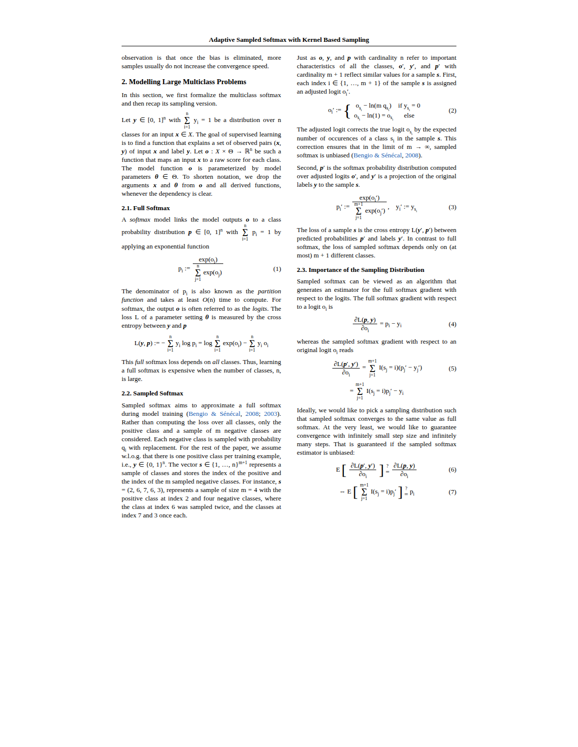Adaptive Sampled Softmax with Kernel Based Sampling
observation is that once the bias is eliminated, more samples usually do not increase the convergence speed.
2. Modelling Large Multiclass Problems
In this section, we first formalize the multiclass softmax and then recap its sampling version.
Let y ∈ [0, 1]n with nΣi=1 yi = 1 be a distribution over n classes for an input x ∈ X. The goal of supervised learning is to find a function that explains a set of observed pairs (x, y) of input x and label y. Let o : X × Θ → ℝn be such a function that maps an input x to a raw score for each class. The model function o is parameterized by model parameters θ ∈ Θ. To shorten notation, we drop the arguments x and θ from o and all derived functions, whenever the dependency is clear.
2.1. Full Softmax
A softmax model links the model outputs o to a class probability distribution p ∈ [0, 1]n with nΣi=1 pi = 1 by applying an exponential function
pi := exp(oi) nΣj=1 exp(oj) (1)
The denominator of pi is also known as the partition function and takes at least O(n) time to compute. For softmax, the output o is often referred to as the logits. The loss L of a parameter setting θ is measured by the cross entropy between y and p
L(y, p) := − nΣi=1 yi log pi = log nΣi=1 exp(oi) − nΣi=1 yi oi
This full softmax loss depends on all classes. Thus, learning a full softmax is expensive when the number of classes, n, is large.
2.2. Sampled Softmax
Sampled softmax aims to approximate a full softmax during model training (Bengio & Sénécal, 2008; 2003). Rather than computing the loss over all classes, only the positive class and a sample of m negative classes are considered. Each negative class is sampled with probability qi with replacement. For the rest of the paper, we assume w.l.o.g. that there is one positive class per training example, i.e., y ∈ {0, 1}n. The vector s ∈ {1, …, n}m+1 represents a sample of classes and stores the index of the positive and the index of the m sampled negative classes. For instance, s = (2, 6, 7, 6, 3), represents a sample of size m = 4 with the positive class at index 2 and four negative classes, where the class at index 6 was sampled twice, and the classes at index 7 and 3 once each.
Just as o, y, and p with cardinality n refer to important characteristics of all the classes, o′, y′, and p′ with cardinality m + 1 reflect similar values for a sample s. First, each index i ∈ {1, …, m + 1} of the sample s is assigned an adjusted logit oi′.
oi′ := {
| o s i − ln(m q s i ) | if y s i = 0 |
| o s i − ln(1) = o s i | else |
(2)
The adjusted logit corrects the true logit osi by the expected number of occurences of a class si in the sample s. This correction ensures that in the limit of m → ∞, sampled softmax is unbiased (Bengio & Sénécal, 2008).
Second, p′ is the softmax probability distribution computed over adjusted logits o′, and y′ is a projection of the original labels y to the sample s.
pi′ := exp(oi′) m+1 Σj=1 exp(oj′) , yi′ := ysi (3)
The loss of a sample s is the cross entropy L(y′, p′) between predicted probabilities p′ and labels y′. In contrast to full softmax, the loss of sampled softmax depends only on (at most) m + 1 different classes.
2.3. Importance of the Sampling Distribution
Sampled softmax can be viewed as an algorithm that generates an estimator for the full softmax gradient with respect to the logits. The full softmax gradient with respect to a logit oi is
∂L(p, y) ∂oi = pi − yi (4)
whereas the sampled softmax gradient with respect to an original logit oi reads
∂L(p′, y′) ∂oi = m+1 Σj=1 I(sj = i)(pj′ − yj′) (5)
= m+1 Σj=1 I(sj = i)pj′ − yi
Ideally, we would like to pick a sampling distribution such that sampled softmax converges to the same value as full softmax. At the very least, we would like to guarantee convergence with infinitely small step size and infinitely many steps. That is guaranteed if the sampled softmax estimator is unbiased:
E [ ∂L(p′, y′) ∂oi ] ?= ∂L(p, y) ∂oi (6)
⇔ E [ m+1 Σj=1 I(sj = i)pj′ ] ?= pi (7)